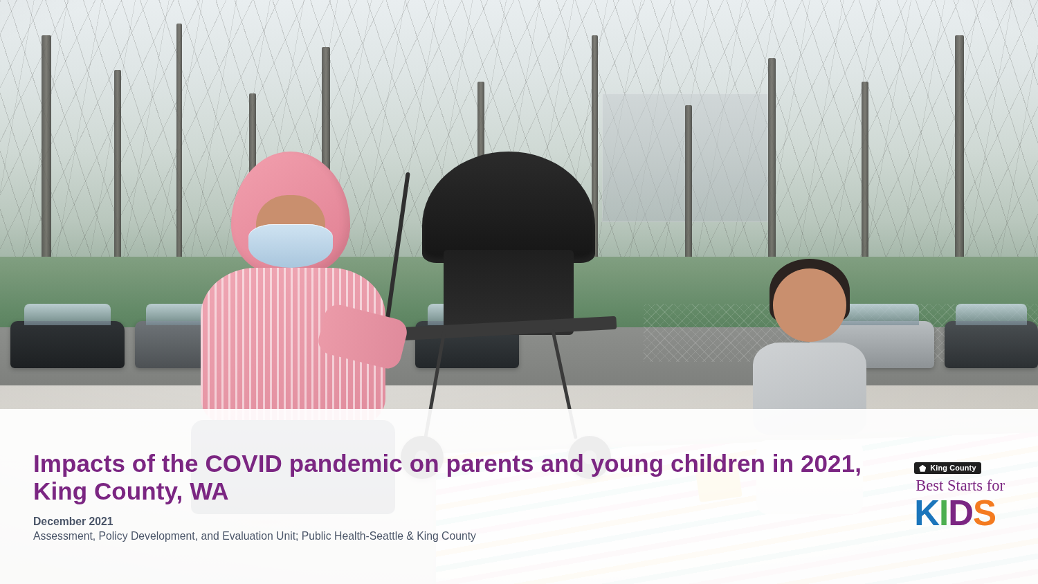Impacts of the COVID pandemic on parents and young children in 2021, King County, WA
December 2021
Assessment, Policy Development, and Evaluation Unit; Public Health-Seattle & King County
King County
Best Starts for
KIDS